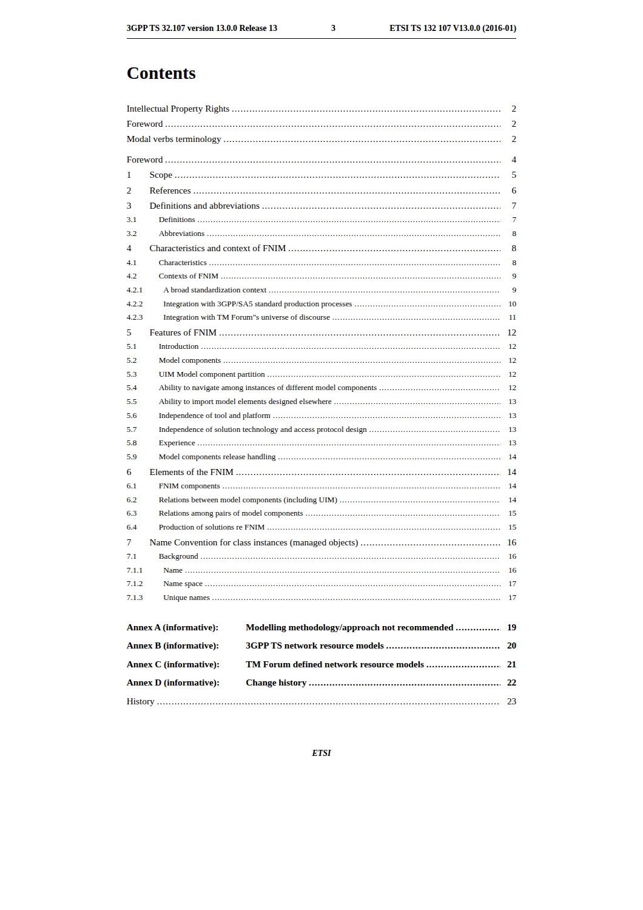3GPP TS 32.107 version 13.0.0 Release 13
3
ETSI TS 132 107 V13.0.0 (2016-01)
Contents
Intellectual Property Rights .................................................................................................................................. 2
Foreword ............................................................................................................................................................. 2
Modal verbs terminology ......................................................................................................................................... 2
Foreword ............................................................................................................................................................. 4
1 Scope ..................................................................................................................................................... 5
2 References ......................................................................................................................................... 6
3 Definitions and abbreviations ................................................................................................................. 7
3.1 Definitions ................................................................................................................................................................. 7
3.2 Abbreviations ............................................................................................................................................................. 8
4 Characteristics and context of FNIM ..................................................................................................... 8
4.1 Characteristics ........................................................................................................................................................... 8
4.2 Contexts of FNIM ..................................................................................................................................................... 9
4.2.1 A broad standardization context ..................................................................................................................... 9
4.2.2 Integration with 3GPP/SA5 standard production processes ....................................................................... 10
4.2.3 Integration with TM Forum"s universe of discourse ..................................................................................... 11
5 Features of FNIM ............................................................................................................................. 12
5.1 Introduction ............................................................................................................................................................. 12
5.2 Model components ..................................................................................................................................................... 12
5.3 UIM Model component partition ............................................................................................................................. 12
5.4 Ability to navigate among instances of different model components ............................................................. 12
5.5 Ability to import model elements designed elsewhere ..................................................................................... 13
5.6 Independence of tool and platform ............................................................................................................................. 13
5.7 Independence of solution technology and access protocol design ..................................................................... 13
5.8 Experience ............................................................................................................................................................. 13
5.9 Model components release handling ............................................................................................................................. 14
6 Elements of the FNIM ..................................................................................................................... 14
6.1 FNIM components ..................................................................................................................................................... 14
6.2 Relations between model components (including UIM) ............................................................................. 14
6.3 Relations among pairs of model components ..................................................................................................... 15
6.4 Production of solutions re FNIM ............................................................................................................................. 15
7 Name Convention for class instances (managed objects) ..................................................................... 16
7.1 Background ............................................................................................................................................................. 16
7.1.1 Name ..................................................................................................................................................................... 16
7.1.2 Name space ............................................................................................................................................................. 17
7.1.3 Unique names ............................................................................................................................................................. 17
Annex A (informative): Modelling methodology/approach not recommended ............................... 19
Annex B (informative): 3GPP TS network resource models ............................................................. 20
Annex C (informative): TM Forum defined network resource models ............................................. 21
Annex D (informative): Change history ............................................................................................. 22
History ............................................................................................................................................................. 23
ETSI